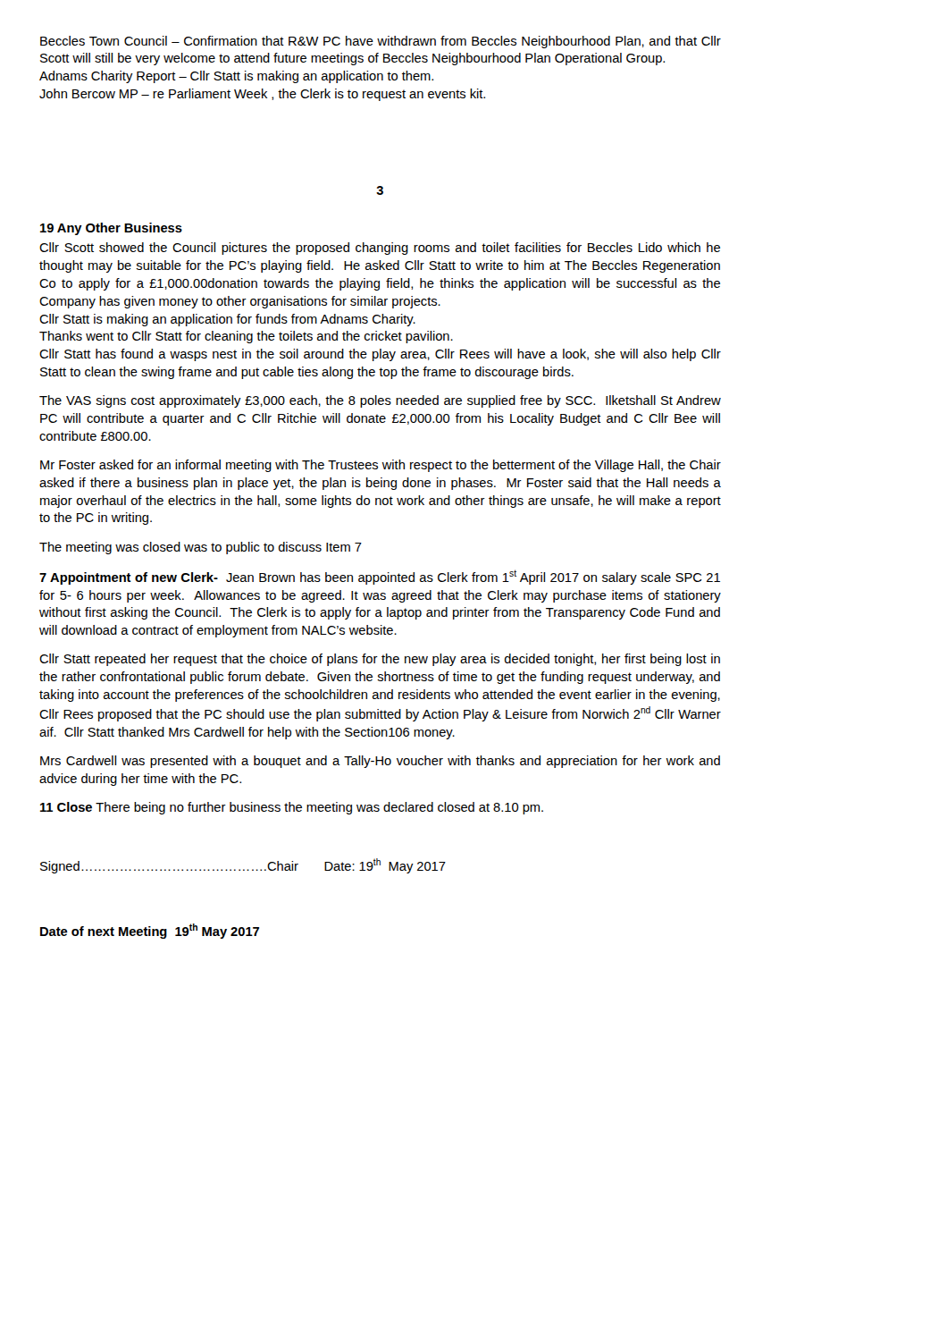Beccles Town Council – Confirmation that R&W PC have withdrawn from Beccles Neighbourhood Plan, and that Cllr Scott will still be very welcome to attend future meetings of Beccles Neighbourhood Plan Operational Group.
Adnams Charity Report – Cllr Statt is making an application to them.
John Bercow MP – re Parliament Week , the Clerk is to request an events kit.
3
19 Any Other Business
Cllr Scott showed the Council pictures the proposed changing rooms and toilet facilities for Beccles Lido which he thought may be suitable for the PC’s playing field. He asked Cllr Statt to write to him at The Beccles Regeneration Co to apply for a £1,000.00donation towards the playing field, he thinks the application will be successful as the Company has given money to other organisations for similar projects.
Cllr Statt is making an application for funds from Adnams Charity.
Thanks went to Cllr Statt for cleaning the toilets and the cricket pavilion.
Cllr Statt has found a wasps nest in the soil around the play area, Cllr Rees will have a look, she will also help Cllr Statt to clean the swing frame and put cable ties along the top the frame to discourage birds.
The VAS signs cost approximately £3,000 each, the 8 poles needed are supplied free by SCC. Ilketshall St Andrew PC will contribute a quarter and C Cllr Ritchie will donate £2,000.00 from his Locality Budget and C Cllr Bee will contribute £800.00.
Mr Foster asked for an informal meeting with The Trustees with respect to the betterment of the Village Hall, the Chair asked if there a business plan in place yet, the plan is being done in phases. Mr Foster said that the Hall needs a major overhaul of the electrics in the hall, some lights do not work and other things are unsafe, he will make a report to the PC in writing.
The meeting was closed was to public to discuss Item 7
7 Appointment of new Clerk- Jean Brown has been appointed as Clerk from 1st April 2017 on salary scale SPC 21 for 5- 6 hours per week. Allowances to be agreed. It was agreed that the Clerk may purchase items of stationery without first asking the Council. The Clerk is to apply for a laptop and printer from the Transparency Code Fund and will download a contract of employment from NALC’s website.
Cllr Statt repeated her request that the choice of plans for the new play area is decided tonight, her first being lost in the rather confrontational public forum debate. Given the shortness of time to get the funding request underway, and taking into account the preferences of the schoolchildren and residents who attended the event earlier in the evening, Cllr Rees proposed that the PC should use the plan submitted by Action Play & Leisure from Norwich 2nd Cllr Warner aif. Cllr Statt thanked Mrs Cardwell for help with the Section106 money.
Mrs Cardwell was presented with a bouquet and a Tally-Ho voucher with thanks and appreciation for her work and advice during her time with the PC.
11 Close There being no further business the meeting was declared closed at 8.10 pm.
Signed…………………………………….Chair Date: 19th May 2017
Date of next Meeting 19th May 2017